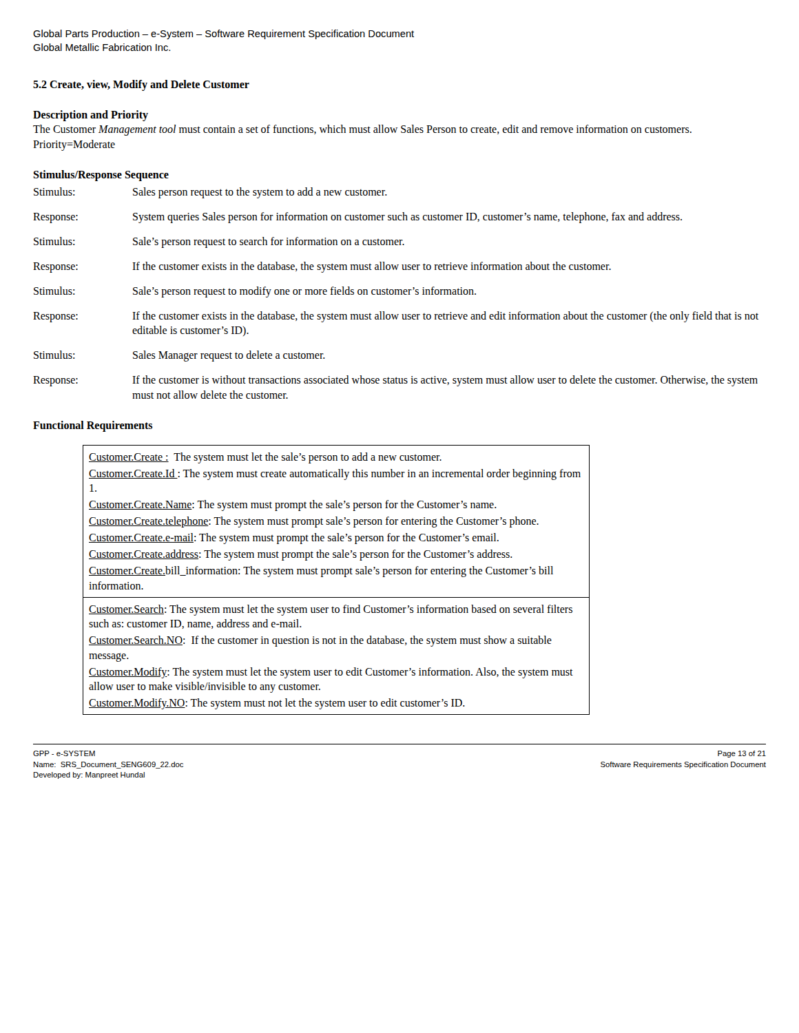Global Parts Production – e-System – Software Requirement Specification Document
Global Metallic Fabrication Inc.
5.2 Create, view, Modify and Delete Customer
Description and Priority
The Customer Management tool must contain a set of functions, which must allow Sales Person to create, edit and remove information on customers. Priority=Moderate
Stimulus/Response Sequence
| Stimulus: | Sales person request to the system to add a new customer. |
| Response: | System queries Sales person for information on customer such as customer ID, customer’s name, telephone, fax and address. |
| Stimulus: | Sale’s person request to search for information on a customer. |
| Response: | If the customer exists in the database, the system must allow user to retrieve information about the customer. |
| Stimulus: | Sale’s person request to modify one or more fields on customer’s information. |
| Response: | If the customer exists in the database, the system must allow user to retrieve and edit information about the customer (the only field that is not editable is customer’s ID). |
| Stimulus: | Sales Manager request to delete a customer. |
| Response: | If the customer is without transactions associated whose status is active, system must allow user to delete the customer. Otherwise, the system must not allow delete the customer. |
Functional Requirements
| Customer.Create : The system must let the sale’s person to add a new customer. Customer.Create.Id : The system must create automatically this number in an incremental order beginning from 1. Customer.Create.Name : The system must prompt the sale’s person for the Customer’s name. Customer.Create.telephone : The system must prompt sale’s person for entering the Customer’s phone. Customer.Create.e-mail : The system must prompt the sale’s person for the Customer’s email. Customer.Create.address : The system must prompt the sale’s person for the Customer’s address. Customer.Create. bill_information: The system must prompt sale’s person for entering the Customer’s bill information. |
| Customer.Search : The system must let the system user to find Customer’s information based on several filters such as: customer ID, name, address and e-mail. Customer.Search.NO : If the customer in question is not in the database, the system must show a suitable message. Customer.Modify : The system must let the system user to edit Customer’s information. Also, the system must allow user to make visible/invisible to any customer. Customer.Modify.NO : The system must not let the system user to edit customer’s ID. |
| GPP - e-SYSTEM | Page 13 of 21 |
| Name: SRS_Document_SENG609_22.doc | Software Requirements Specification Document |
| Developed by: Manpreet Hundal | |